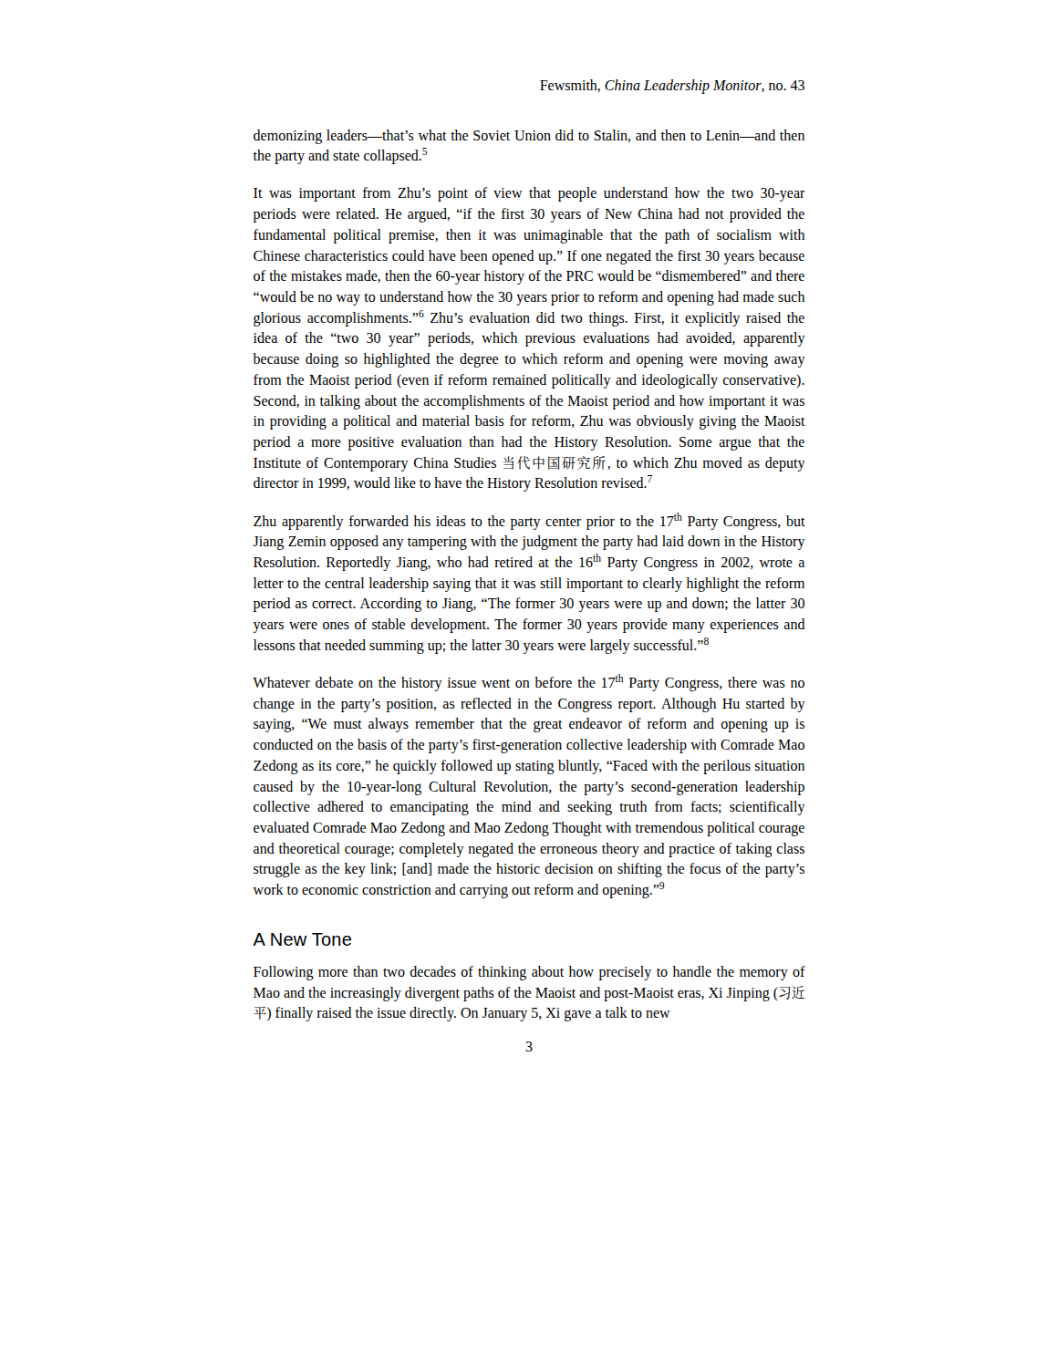Fewsmith, China Leadership Monitor, no. 43
demonizing leaders—that’s what the Soviet Union did to Stalin, and then to Lenin—and then the party and state collapsed.5
It was important from Zhu’s point of view that people understand how the two 30-year periods were related. He argued, “if the first 30 years of New China had not provided the fundamental political premise, then it was unimaginable that the path of socialism with Chinese characteristics could have been opened up.” If one negated the first 30 years because of the mistakes made, then the 60-year history of the PRC would be “dismembered” and there “would be no way to understand how the 30 years prior to reform and opening had made such glorious accomplishments.”6 Zhu’s evaluation did two things. First, it explicitly raised the idea of the “two 30 year” periods, which previous evaluations had avoided, apparently because doing so highlighted the degree to which reform and opening were moving away from the Maoist period (even if reform remained politically and ideologically conservative). Second, in talking about the accomplishments of the Maoist period and how important it was in providing a political and material basis for reform, Zhu was obviously giving the Maoist period a more positive evaluation than had the History Resolution. Some argue that the Institute of Contemporary China Studies 当代中国研究所, to which Zhu moved as deputy director in 1999, would like to have the History Resolution revised.7
Zhu apparently forwarded his ideas to the party center prior to the 17th Party Congress, but Jiang Zemin opposed any tampering with the judgment the party had laid down in the History Resolution. Reportedly Jiang, who had retired at the 16th Party Congress in 2002, wrote a letter to the central leadership saying that it was still important to clearly highlight the reform period as correct. According to Jiang, “The former 30 years were up and down; the latter 30 years were ones of stable development. The former 30 years provide many experiences and lessons that needed summing up; the latter 30 years were largely successful.”8
Whatever debate on the history issue went on before the 17th Party Congress, there was no change in the party’s position, as reflected in the Congress report. Although Hu started by saying, “We must always remember that the great endeavor of reform and opening up is conducted on the basis of the party’s first-generation collective leadership with Comrade Mao Zedong as its core,” he quickly followed up stating bluntly, “Faced with the perilous situation caused by the 10-year-long Cultural Revolution, the party’s second-generation leadership collective adhered to emancipating the mind and seeking truth from facts; scientifically evaluated Comrade Mao Zedong and Mao Zedong Thought with tremendous political courage and theoretical courage; completely negated the erroneous theory and practice of taking class struggle as the key link; [and] made the historic decision on shifting the focus of the party’s work to economic constriction and carrying out reform and opening.”9
A New Tone
Following more than two decades of thinking about how precisely to handle the memory of Mao and the increasingly divergent paths of the Maoist and post-Maoist eras, Xi Jinping (习近平) finally raised the issue directly. On January 5, Xi gave a talk to new
3